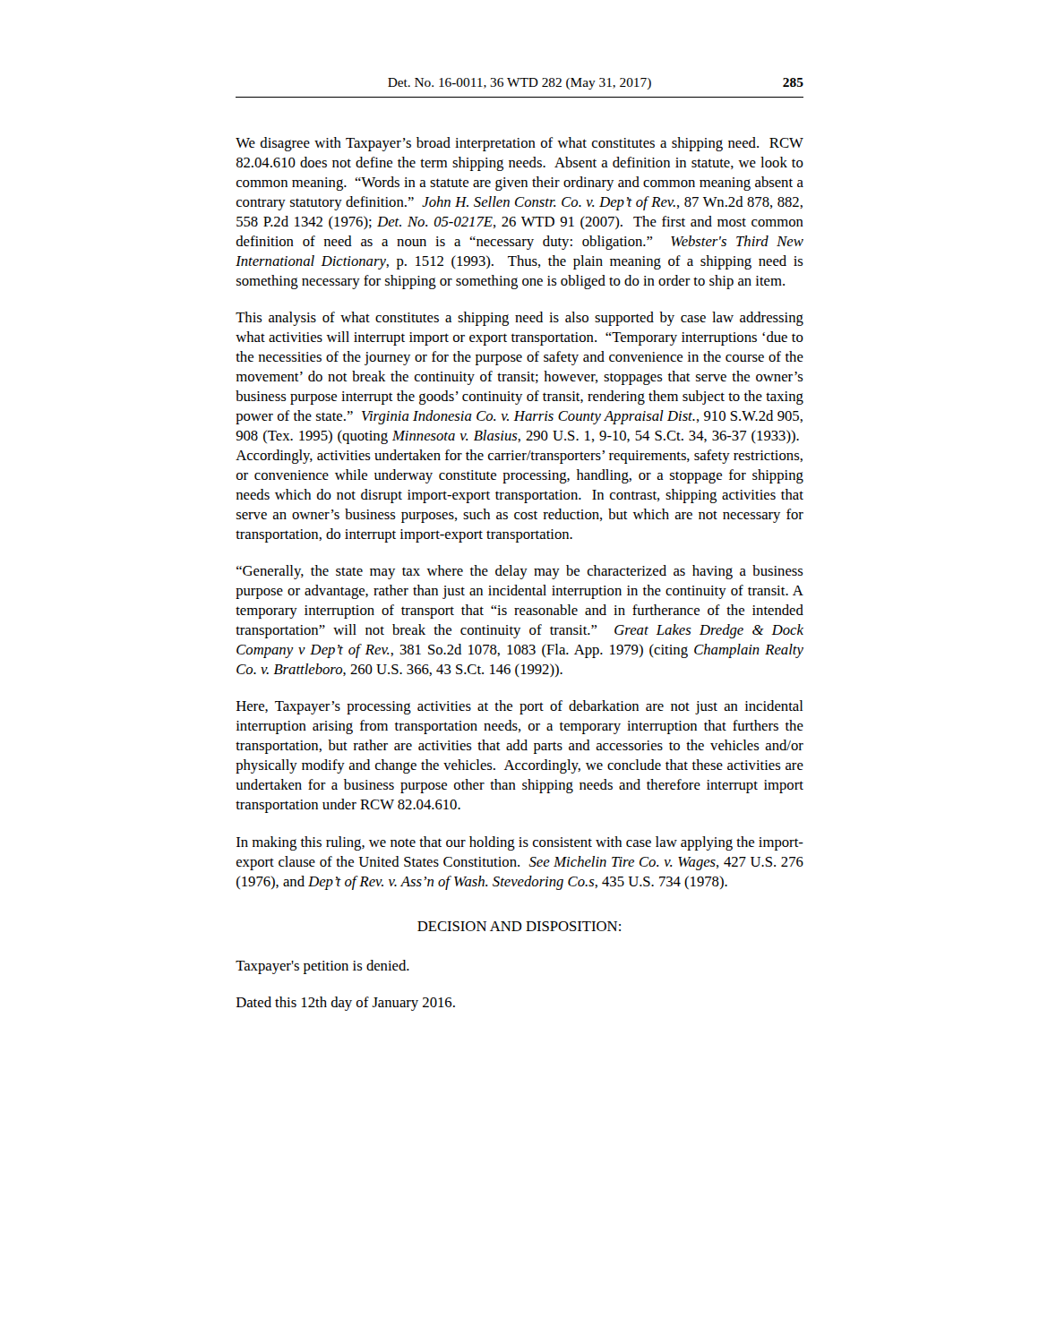Det. No. 16-0011, 36 WTD 282 (May 31, 2017) 285
We disagree with Taxpayer’s broad interpretation of what constitutes a shipping need. RCW 82.04.610 does not define the term shipping needs. Absent a definition in statute, we look to common meaning. “Words in a statute are given their ordinary and common meaning absent a contrary statutory definition.” John H. Sellen Constr. Co. v. Dep’t of Rev., 87 Wn.2d 878, 882, 558 P.2d 1342 (1976); Det. No. 05-0217E, 26 WTD 91 (2007). The first and most common definition of need as a noun is a “necessary duty: obligation.” Webster's Third New International Dictionary, p. 1512 (1993). Thus, the plain meaning of a shipping need is something necessary for shipping or something one is obliged to do in order to ship an item.
This analysis of what constitutes a shipping need is also supported by case law addressing what activities will interrupt import or export transportation. “Temporary interruptions ‘due to the necessities of the journey or for the purpose of safety and convenience in the course of the movement’ do not break the continuity of transit; however, stoppages that serve the owner’s business purpose interrupt the goods’ continuity of transit, rendering them subject to the taxing power of the state.” Virginia Indonesia Co. v. Harris County Appraisal Dist., 910 S.W.2d 905, 908 (Tex. 1995) (quoting Minnesota v. Blasius, 290 U.S. 1, 9-10, 54 S.Ct. 34, 36-37 (1933)). Accordingly, activities undertaken for the carrier/transporters’ requirements, safety restrictions, or convenience while underway constitute processing, handling, or a stoppage for shipping needs which do not disrupt import-export transportation. In contrast, shipping activities that serve an owner’s business purposes, such as cost reduction, but which are not necessary for transportation, do interrupt import-export transportation.
“Generally, the state may tax where the delay may be characterized as having a business purpose or advantage, rather than just an incidental interruption in the continuity of transit. A temporary interruption of transport that “is reasonable and in furtherance of the intended transportation” will not break the continuity of transit.” Great Lakes Dredge & Dock Company v Dep’t of Rev., 381 So.2d 1078, 1083 (Fla. App. 1979) (citing Champlain Realty Co. v. Brattleboro, 260 U.S. 366, 43 S.Ct. 146 (1992)).
Here, Taxpayer’s processing activities at the port of debarkation are not just an incidental interruption arising from transportation needs, or a temporary interruption that furthers the transportation, but rather are activities that add parts and accessories to the vehicles and/or physically modify and change the vehicles. Accordingly, we conclude that these activities are undertaken for a business purpose other than shipping needs and therefore interrupt import transportation under RCW 82.04.610.
In making this ruling, we note that our holding is consistent with case law applying the import-export clause of the United States Constitution. See Michelin Tire Co. v. Wages, 427 U.S. 276 (1976), and Dep’t of Rev. v. Ass’n of Wash. Stevedoring Co.s, 435 U.S. 734 (1978).
DECISION AND DISPOSITION:
Taxpayer's petition is denied.
Dated this 12th day of January 2016.